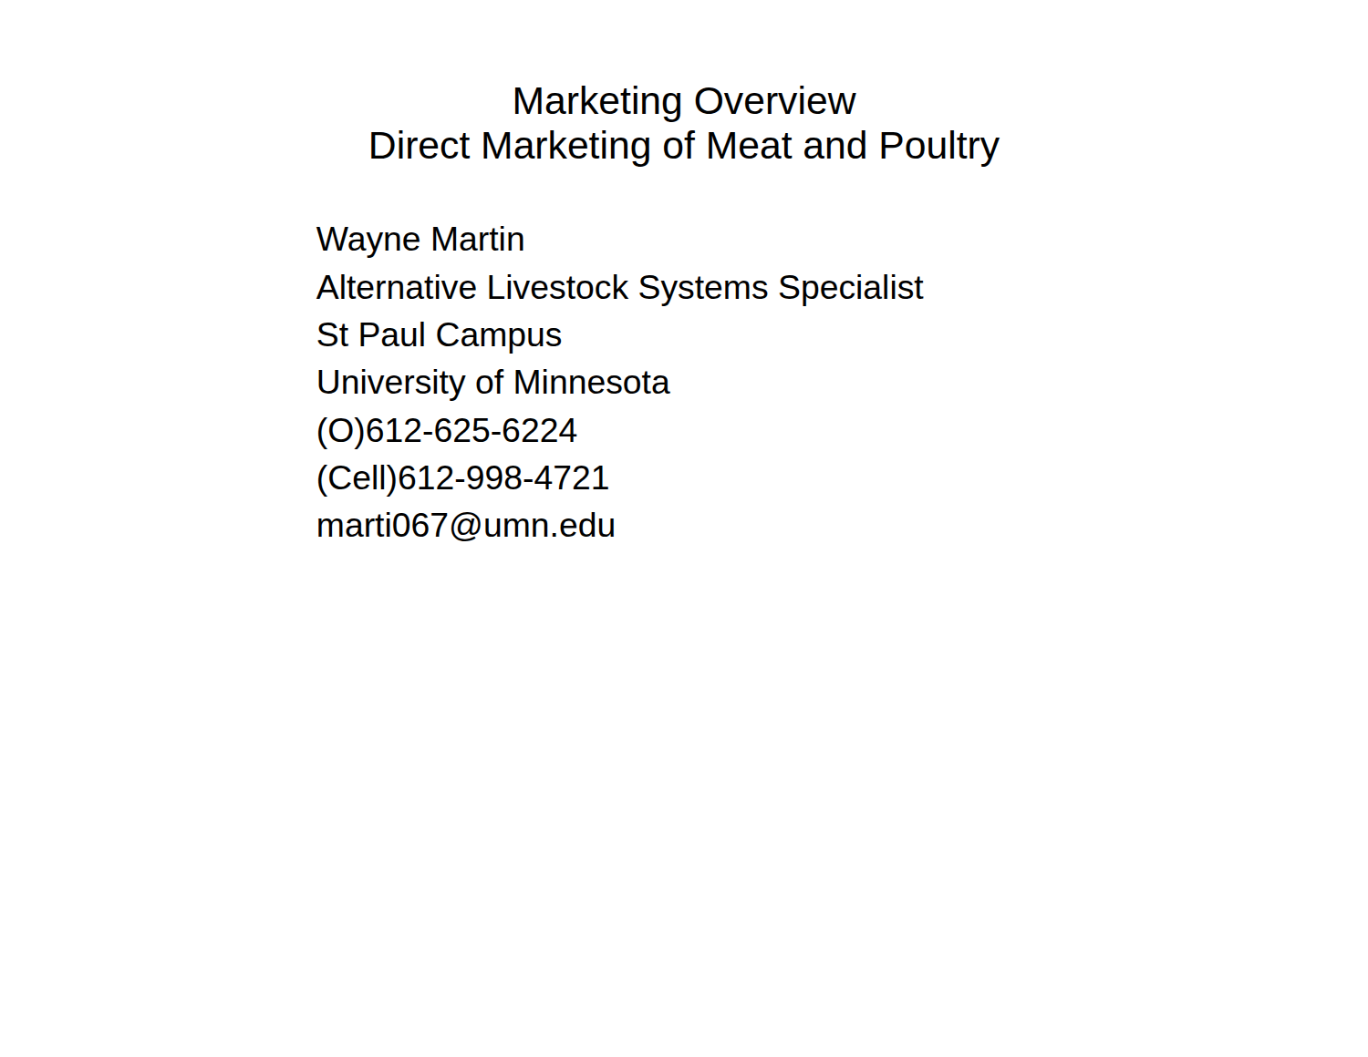Marketing Overview Direct Marketing of Meat and Poultry
Wayne Martin
Alternative Livestock Systems Specialist
St Paul Campus
University of Minnesota
(O)612-625-6224
(Cell)612-998-4721
marti067@umn.edu